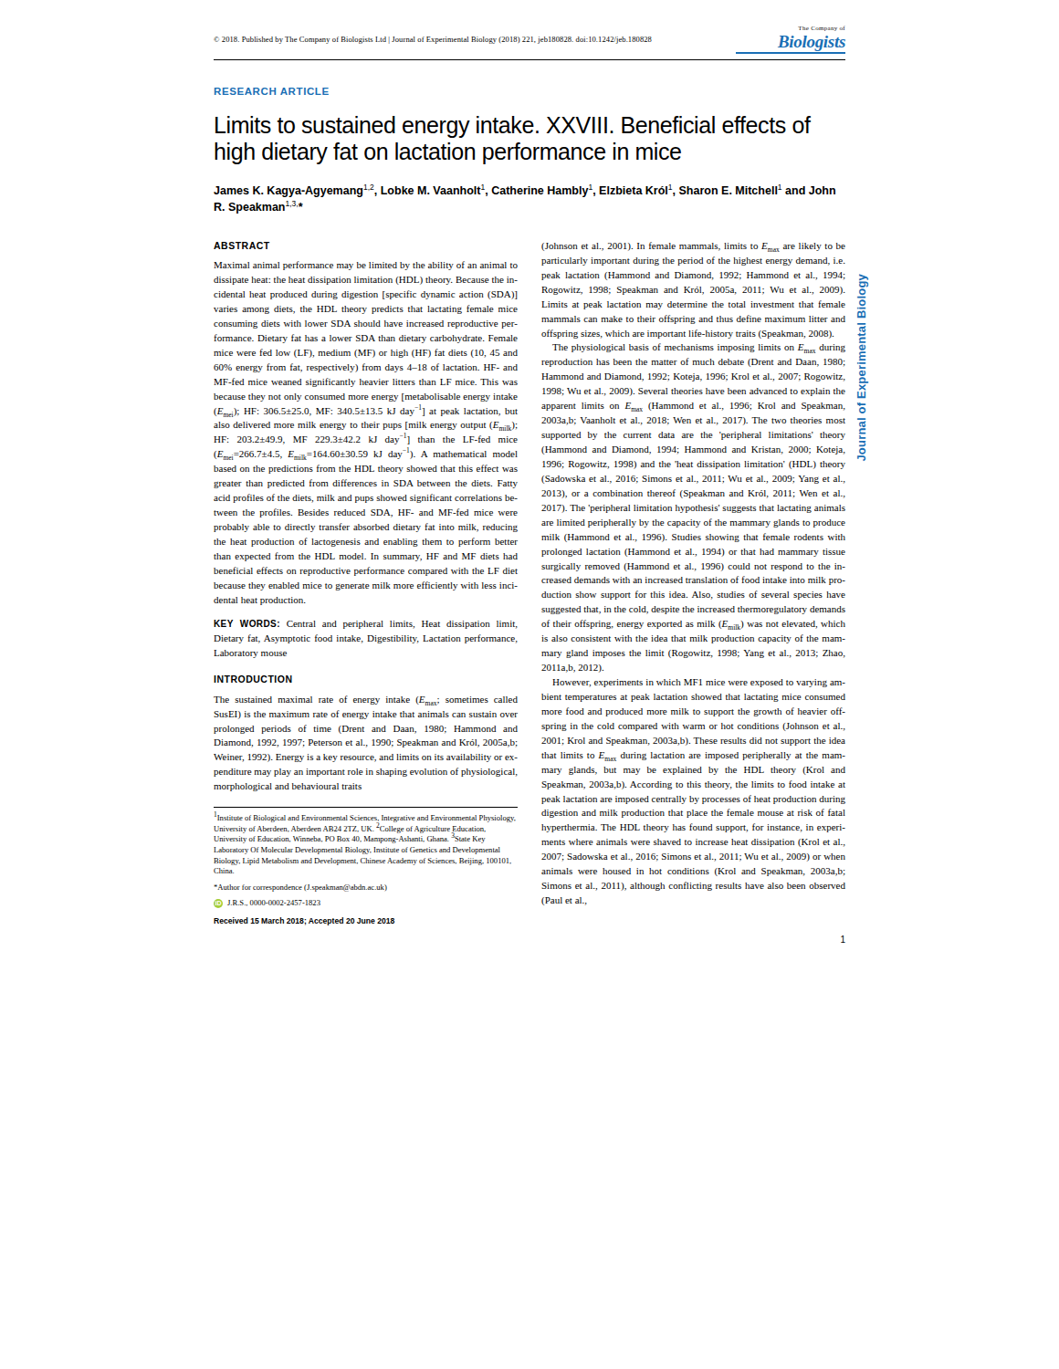© 2018. Published by The Company of Biologists Ltd | Journal of Experimental Biology (2018) 221, jeb180828. doi:10.1242/jeb.180828
The Company of Biologists
RESEARCH ARTICLE
Limits to sustained energy intake. XXVIII. Beneficial effects of high dietary fat on lactation performance in mice
James K. Kagya-Agyemang1,2, Lobke M. Vaanholt1, Catherine Hambly1, Elzbieta Król1, Sharon E. Mitchell1 and John R. Speakman1,3,*
ABSTRACT
Maximal animal performance may be limited by the ability of an animal to dissipate heat: the heat dissipation limitation (HDL) theory. Because the incidental heat produced during digestion [specific dynamic action (SDA)] varies among diets, the HDL theory predicts that lactating female mice consuming diets with lower SDA should have increased reproductive performance. Dietary fat has a lower SDA than dietary carbohydrate. Female mice were fed low (LF), medium (MF) or high (HF) fat diets (10, 45 and 60% energy from fat, respectively) from days 4–18 of lactation. HF- and MF-fed mice weaned significantly heavier litters than LF mice. This was because they not only consumed more energy [metabolisable energy intake (Emei); HF: 306.5±25.0, MF: 340.5±13.5 kJ day−1] at peak lactation, but also delivered more milk energy to their pups [milk energy output (Emilk); HF: 203.2±49.9, MF 229.3±42.2 kJ day−1] than the LF-fed mice (Emei=266.7±4.5, Emilk=164.60±30.59 kJ day−1). A mathematical model based on the predictions from the HDL theory showed that this effect was greater than predicted from differences in SDA between the diets. Fatty acid profiles of the diets, milk and pups showed significant correlations between the profiles. Besides reduced SDA, HF- and MF-fed mice were probably able to directly transfer absorbed dietary fat into milk, reducing the heat production of lactogenesis and enabling them to perform better than expected from the HDL model. In summary, HF and MF diets had beneficial effects on reproductive performance compared with the LF diet because they enabled mice to generate milk more efficiently with less incidental heat production.
KEY WORDS: Central and peripheral limits, Heat dissipation limit, Dietary fat, Asymptotic food intake, Digestibility, Lactation performance, Laboratory mouse
INTRODUCTION
The sustained maximal rate of energy intake (Emax; sometimes called SusEI) is the maximum rate of energy intake that animals can sustain over prolonged periods of time (Drent and Daan, 1980; Hammond and Diamond, 1992, 1997; Peterson et al., 1990; Speakman and Król, 2005a,b; Weiner, 1992). Energy is a key resource, and limits on its availability or expenditure may play an important role in shaping evolution of physiological, morphological and behavioural traits
1Institute of Biological and Environmental Sciences, Integrative and Environmental Physiology, University of Aberdeen, Aberdeen AB24 2TZ, UK. 2College of Agriculture Education, University of Education, Winneba, PO Box 40, Mampong-Ashanti, Ghana. 3State Key Laboratory Of Molecular Developmental Biology, Institute of Genetics and Developmental Biology, Lipid Metabolism and Development, Chinese Academy of Sciences, Beijing, 100101, China.
*Author for correspondence (J.speakman@abdn.ac.uk)
iD J.R.S., 0000-0002-2457-1823
Received 15 March 2018; Accepted 20 June 2018
(Johnson et al., 2001). In female mammals, limits to Emax are likely to be particularly important during the period of the highest energy demand, i.e. peak lactation (Hammond and Diamond, 1992; Hammond et al., 1994; Rogowitz, 1998; Speakman and Król, 2005a, 2011; Wu et al., 2009). Limits at peak lactation may determine the total investment that female mammals can make to their offspring and thus define maximum litter and offspring sizes, which are important life-history traits (Speakman, 2008).
The physiological basis of mechanisms imposing limits on Emax during reproduction has been the matter of much debate (Drent and Daan, 1980; Hammond and Diamond, 1992; Koteja, 1996; Krol et al., 2007; Rogowitz, 1998; Wu et al., 2009). Several theories have been advanced to explain the apparent limits on Emax (Hammond et al., 1996; Krol and Speakman, 2003a,b; Vaanholt et al., 2018; Wen et al., 2017). The two theories most supported by the current data are the 'peripheral limitations' theory (Hammond and Diamond, 1994; Hammond and Kristan, 2000; Koteja, 1996; Rogowitz, 1998) and the 'heat dissipation limitation' (HDL) theory (Sadowska et al., 2016; Simons et al., 2011; Wu et al., 2009; Yang et al., 2013), or a combination thereof (Speakman and Król, 2011; Wen et al., 2017). The 'peripheral limitation hypothesis' suggests that lactating animals are limited peripherally by the capacity of the mammary glands to produce milk (Hammond et al., 1996). Studies showing that female rodents with prolonged lactation (Hammond et al., 1994) or that had mammary tissue surgically removed (Hammond et al., 1996) could not respond to the increased demands with an increased translation of food intake into milk production show support for this idea. Also, studies of several species have suggested that, in the cold, despite the increased thermoregulatory demands of their offspring, energy exported as milk (Emilk) was not elevated, which is also consistent with the idea that milk production capacity of the mammary gland imposes the limit (Rogowitz, 1998; Yang et al., 2013; Zhao, 2011a,b, 2012).
However, experiments in which MF1 mice were exposed to varying ambient temperatures at peak lactation showed that lactating mice consumed more food and produced more milk to support the growth of heavier offspring in the cold compared with warm or hot conditions (Johnson et al., 2001; Krol and Speakman, 2003a,b). These results did not support the idea that limits to Emax during lactation are imposed peripherally at the mammary glands, but may be explained by the HDL theory (Krol and Speakman, 2003a,b). According to this theory, the limits to food intake at peak lactation are imposed centrally by processes of heat production during digestion and milk production that place the female mouse at risk of fatal hyperthermia. The HDL theory has found support, for instance, in experiments where animals were shaved to increase heat dissipation (Krol et al., 2007; Sadowska et al., 2016; Simons et al., 2011; Wu et al., 2009) or when animals were housed in hot conditions (Krol and Speakman, 2003a,b; Simons et al., 2011), although conflicting results have also been observed (Paul et al.,
Journal of Experimental Biology
1